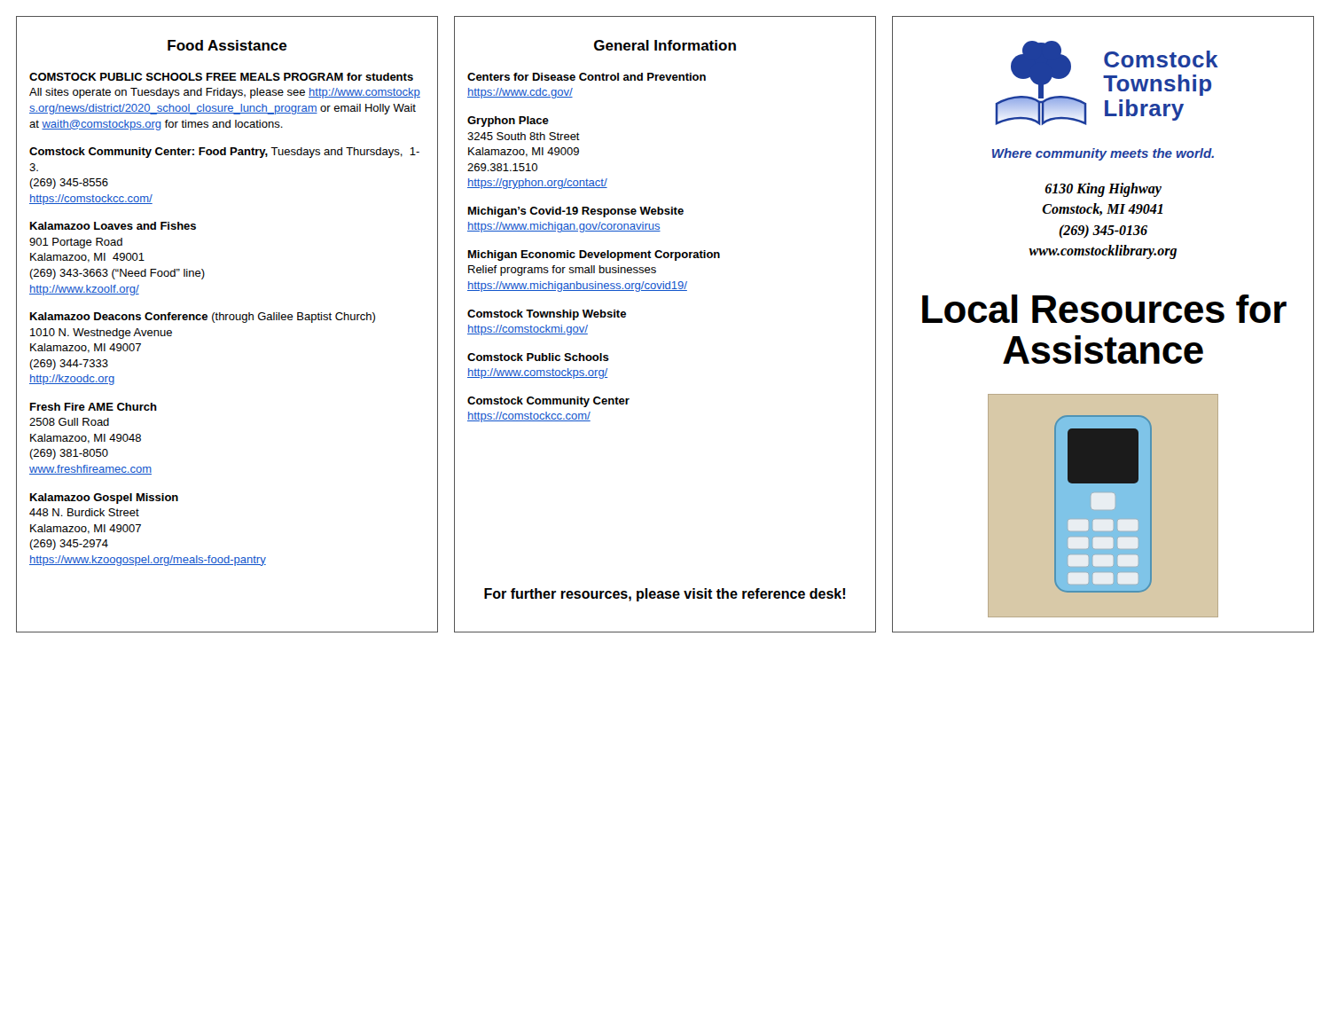Food Assistance
COMSTOCK PUBLIC SCHOOLS FREE MEALS PROGRAM for students All sites operate on Tuesdays and Fridays, please see http://www.comstockps.org/news/district/2020_school_closure_lunch_program or email Holly Wait at waith@comstockps.org for times and locations.
Comstock Community Center: Food Pantry, Tuesdays and Thursdays, 1-3.
(269) 345-8556
https://comstockcc.com/
Kalamazoo Loaves and Fishes
901 Portage Road
Kalamazoo, MI 49001
(269) 343-3663 (“Need Food” line)
http://www.kzoolf.org/
Kalamazoo Deacons Conference (through Galilee Baptist Church)
1010 N. Westnedge Avenue
Kalamazoo, MI 49007
(269) 344-7333
http://kzoodc.org
Fresh Fire AME Church
2508 Gull Road
Kalamazoo, MI 49048
(269) 381-8050
www.freshfireamec.com
Kalamazoo Gospel Mission
448 N. Burdick Street
Kalamazoo, MI 49007
(269) 345-2974
https://www.kzoogospel.org/meals-food-pantry
General Information
Centers for Disease Control and Prevention
https://www.cdc.gov/
Gryphon Place
3245 South 8th Street
Kalamazoo, MI 49009
269.381.1510
https://gryphon.org/contact/
Michigan’s Covid-19 Response Website
https://www.michigan.gov/coronavirus
Michigan Economic Development Corporation
Relief programs for small businesses
https://www.michiganbusiness.org/covid19/
Comstock Township Website
https://comstockmi.gov/
Comstock Public Schools
http://www.comstockps.org/
Comstock Community Center
https://comstockcc.com/
For further resources, please visit the reference desk!
Comstock
Township
Library
Where community meets the world.
6130 King Highway
Comstock, MI 49041
(269) 345-0136
www.comstocklibrary.org
Local Resources for Assistance